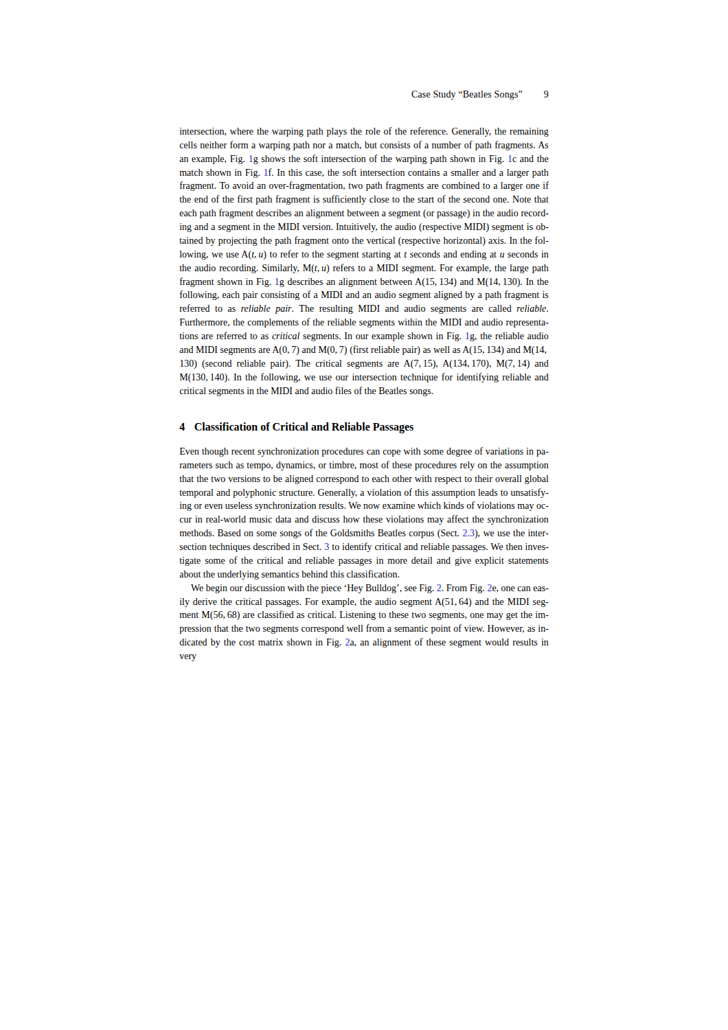Case Study “Beatles Songs”9
intersection, where the warping path plays the role of the reference. Generally, the remaining cells neither form a warping path nor a match, but consists of a number of path fragments. As an example, Fig. 1g shows the soft intersection of the warping path shown in Fig. 1c and the match shown in Fig. 1f. In this case, the soft intersection contains a smaller and a larger path fragment. To avoid an over-fragmentation, two path fragments are combined to a larger one if the end of the first path fragment is sufficiently close to the start of the second one. Note that each path fragment describes an alignment between a segment (or passage) in the audio recording and a segment in the MIDI version. Intuitively, the audio (respective MIDI) segment is obtained by projecting the path fragment onto the vertical (respective horizontal) axis. In the following, we use A(t, u) to refer to the segment starting at t seconds and ending at u seconds in the audio recording. Similarly, M(t, u) refers to a MIDI segment. For example, the large path fragment shown in Fig. 1g describes an alignment between A(15, 134) and M(14, 130). In the following, each pair consisting of a MIDI and an audio segment aligned by a path fragment is referred to as reliable pair. The resulting MIDI and audio segments are called reliable. Furthermore, the complements of the reliable segments within the MIDI and audio representations are referred to as critical segments. In our example shown in Fig. 1g, the reliable audio and MIDI segments are A(0, 7) and M(0, 7) (first reliable pair) as well as A(15, 134) and M(14, 130) (second reliable pair). The critical segments are A(7, 15), A(134, 170), M(7, 14) and M(130, 140). In the following, we use our intersection technique for identifying reliable and critical segments in the MIDI and audio files of the Beatles songs.
4 Classification of Critical and Reliable Passages
Even though recent synchronization procedures can cope with some degree of variations in parameters such as tempo, dynamics, or timbre, most of these procedures rely on the assumption that the two versions to be aligned correspond to each other with respect to their overall global temporal and polyphonic structure. Generally, a violation of this assumption leads to unsatisfying or even useless synchronization results. We now examine which kinds of violations may occur in real-world music data and discuss how these violations may affect the synchronization methods. Based on some songs of the Goldsmiths Beatles corpus (Sect. 2.3), we use the intersection techniques described in Sect. 3 to identify critical and reliable passages. We then investigate some of the critical and reliable passages in more detail and give explicit statements about the underlying semantics behind this classification.
We begin our discussion with the piece ‘Hey Bulldog’, see Fig. 2. From Fig. 2e, one can easily derive the critical passages. For example, the audio segment A(51, 64) and the MIDI segment M(56, 68) are classified as critical. Listening to these two segments, one may get the impression that the two segments correspond well from a semantic point of view. However, as indicated by the cost matrix shown in Fig. 2a, an alignment of these segment would results in very